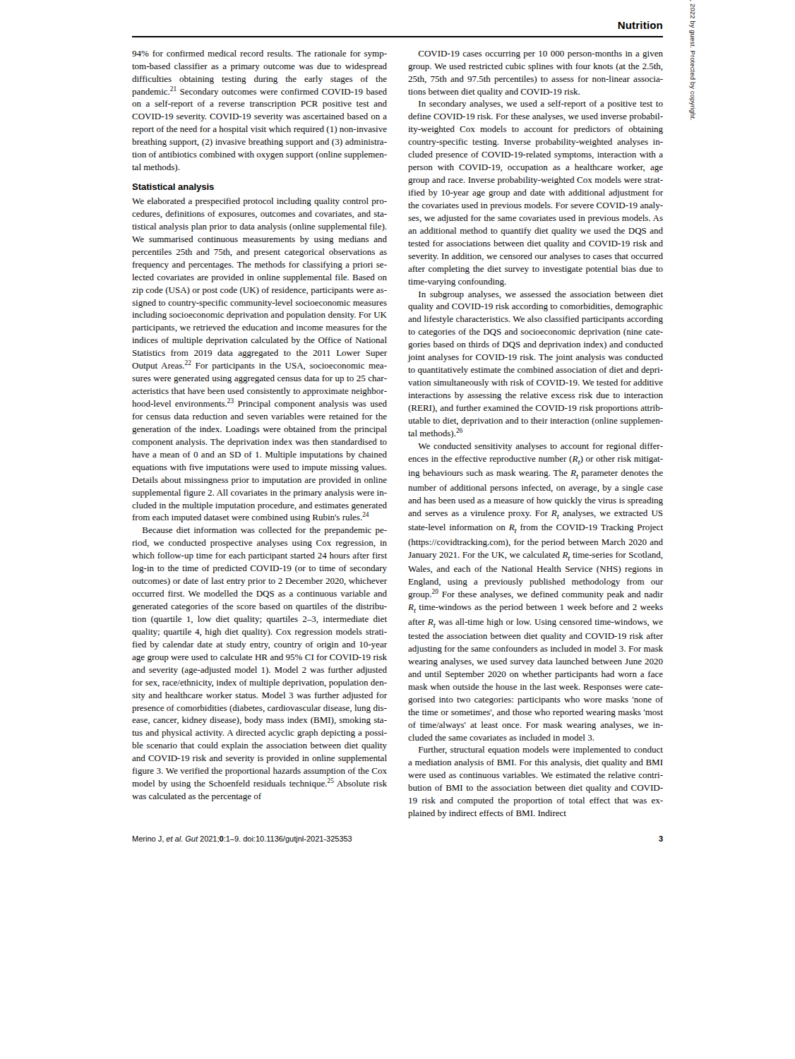Nutrition
Gut: first published as 10.1136/gutjnl-2021-325353 on 6 September 2021. Downloaded from http://gut.bmj.com/ on July 7, 2022 by guest. Protected by copyright.
94% for confirmed medical record results. The rationale for symptom-based classifier as a primary outcome was due to widespread difficulties obtaining testing during the early stages of the pandemic.21 Secondary outcomes were confirmed COVID-19 based on a self-report of a reverse transcription PCR positive test and COVID-19 severity. COVID-19 severity was ascertained based on a report of the need for a hospital visit which required (1) non-invasive breathing support, (2) invasive breathing support and (3) administration of antibiotics combined with oxygen support (online supplemental methods).
Statistical analysis
We elaborated a prespecified protocol including quality control procedures, definitions of exposures, outcomes and covariates, and statistical analysis plan prior to data analysis (online supplemental file). We summarised continuous measurements by using medians and percentiles 25th and 75th, and present categorical observations as frequency and percentages. The methods for classifying a priori selected covariates are provided in online supplemental file. Based on zip code (USA) or post code (UK) of residence, participants were assigned to country-specific community-level socioeconomic measures including socioeconomic deprivation and population density. For UK participants, we retrieved the education and income measures for the indices of multiple deprivation calculated by the Office of National Statistics from 2019 data aggregated to the 2011 Lower Super Output Areas.22 For participants in the USA, socioeconomic measures were generated using aggregated census data for up to 25 characteristics that have been used consistently to approximate neighborhood-level environments.23 Principal component analysis was used for census data reduction and seven variables were retained for the generation of the index. Loadings were obtained from the principal component analysis. The deprivation index was then standardised to have a mean of 0 and an SD of 1. Multiple imputations by chained equations with five imputations were used to impute missing values. Details about missingness prior to imputation are provided in online supplemental figure 2. All covariates in the primary analysis were included in the multiple imputation procedure, and estimates generated from each imputed dataset were combined using Rubin's rules.24
Because diet information was collected for the prepandemic period, we conducted prospective analyses using Cox regression, in which follow-up time for each participant started 24 hours after first log-in to the time of predicted COVID-19 (or to time of secondary outcomes) or date of last entry prior to 2 December 2020, whichever occurred first. We modelled the DQS as a continuous variable and generated categories of the score based on quartiles of the distribution (quartile 1, low diet quality; quartiles 2–3, intermediate diet quality; quartile 4, high diet quality). Cox regression models stratified by calendar date at study entry, country of origin and 10-year age group were used to calculate HR and 95% CI for COVID-19 risk and severity (age-adjusted model 1). Model 2 was further adjusted for sex, race/ethnicity, index of multiple deprivation, population density and healthcare worker status. Model 3 was further adjusted for presence of comorbidities (diabetes, cardiovascular disease, lung disease, cancer, kidney disease), body mass index (BMI), smoking status and physical activity. A directed acyclic graph depicting a possible scenario that could explain the association between diet quality and COVID-19 risk and severity is provided in online supplemental figure 3. We verified the proportional hazards assumption of the Cox model by using the Schoenfeld residuals technique.25 Absolute risk was calculated as the percentage of
COVID-19 cases occurring per 10 000 person-months in a given group. We used restricted cubic splines with four knots (at the 2.5th, 25th, 75th and 97.5th percentiles) to assess for non-linear associations between diet quality and COVID-19 risk.
In secondary analyses, we used a self-report of a positive test to define COVID-19 risk. For these analyses, we used inverse probability-weighted Cox models to account for predictors of obtaining country-specific testing. Inverse probability-weighted analyses included presence of COVID-19-related symptoms, interaction with a person with COVID-19, occupation as a healthcare worker, age group and race. Inverse probability-weighted Cox models were stratified by 10-year age group and date with additional adjustment for the covariates used in previous models. For severe COVID-19 analyses, we adjusted for the same covariates used in previous models. As an additional method to quantify diet quality we used the DQS and tested for associations between diet quality and COVID-19 risk and severity. In addition, we censored our analyses to cases that occurred after completing the diet survey to investigate potential bias due to time-varying confounding.
In subgroup analyses, we assessed the association between diet quality and COVID-19 risk according to comorbidities, demographic and lifestyle characteristics. We also classified participants according to categories of the DQS and socioeconomic deprivation (nine categories based on thirds of DQS and deprivation index) and conducted joint analyses for COVID-19 risk. The joint analysis was conducted to quantitatively estimate the combined association of diet and deprivation simultaneously with risk of COVID-19. We tested for additive interactions by assessing the relative excess risk due to interaction (RERI), and further examined the COVID-19 risk proportions attributable to diet, deprivation and to their interaction (online supplemental methods).26
We conducted sensitivity analyses to account for regional differences in the effective reproductive number (Rt) or other risk mitigating behaviours such as mask wearing. The Rt parameter denotes the number of additional persons infected, on average, by a single case and has been used as a measure of how quickly the virus is spreading and serves as a virulence proxy. For Rt analyses, we extracted US state-level information on Rt from the COVID-19 Tracking Project (https://covidtracking.com), for the period between March 2020 and January 2021. For the UK, we calculated Rt time-series for Scotland, Wales, and each of the National Health Service (NHS) regions in England, using a previously published methodology from our group.20 For these analyses, we defined community peak and nadir Rt time-windows as the period between 1 week before and 2 weeks after Rt was all-time high or low. Using censored time-windows, we tested the association between diet quality and COVID-19 risk after adjusting for the same confounders as included in model 3. For mask wearing analyses, we used survey data launched between June 2020 and until September 2020 on whether participants had worn a face mask when outside the house in the last week. Responses were categorised into two categories: participants who wore masks 'none of the time or sometimes', and those who reported wearing masks 'most of time/always' at least once. For mask wearing analyses, we included the same covariates as included in model 3.
Further, structural equation models were implemented to conduct a mediation analysis of BMI. For this analysis, diet quality and BMI were used as continuous variables. We estimated the relative contribution of BMI to the association between diet quality and COVID-19 risk and computed the proportion of total effect that was explained by indirect effects of BMI. Indirect
Merino J, et al. Gut 2021;0:1–9. doi:10.1136/gutjnl-2021-325353
3